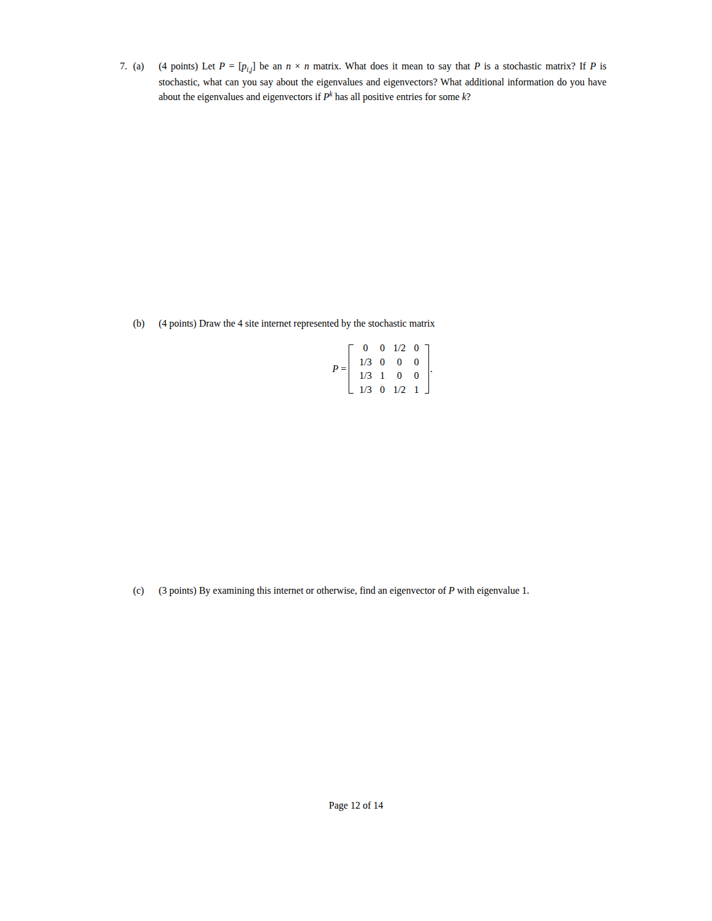7.
(a)
(4 points) Let P = [pi,j] be an n × n matrix. What does it mean to say that P is a stochastic matrix? If P is stochastic, what can you say about the eigenvalues and eigenvectors? What additional information do you have about the eigenvalues and eigenvectors if Pk has all positive entries for some k?
(b)
(4 points) Draw the 4 site internet represented by the stochastic matrix
P =
| 0 | 0 | 1/2 | 0 |
| 1/3 | 0 | 0 | 0 |
| 1/3 | 1 | 0 | 0 |
| 1/3 | 0 | 1/2 | 1 |
.
(c)
(3 points) By examining this internet or otherwise, find an eigenvector of P with eigenvalue 1.
Page 12 of 14